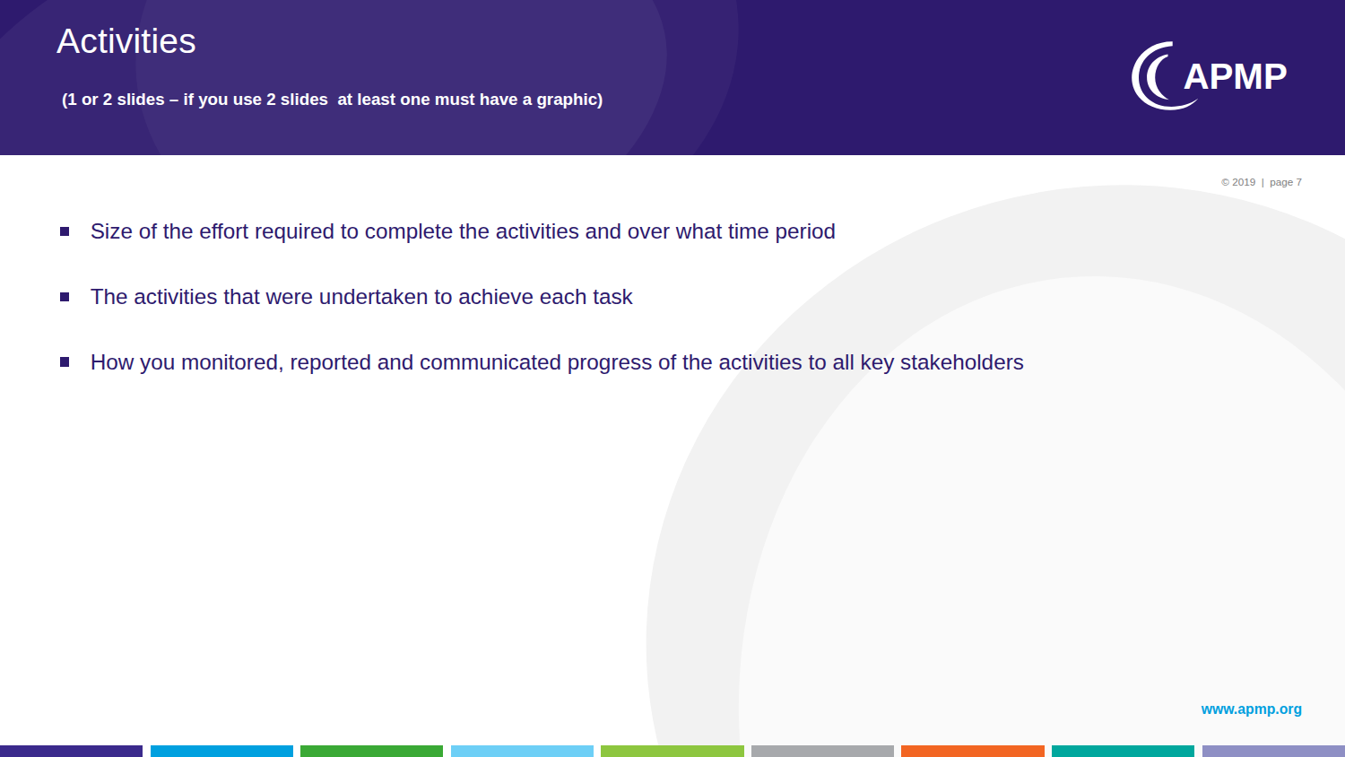Activities
(1 or 2 slides – if you use 2 slides at least one must have a graphic)
APMP
© 2019 | page 7
Size of the effort required to complete the activities and over what time period
The activities that were undertaken to achieve each task
How you monitored, reported and communicated progress of the activities to all key stakeholders
www.apmp.org